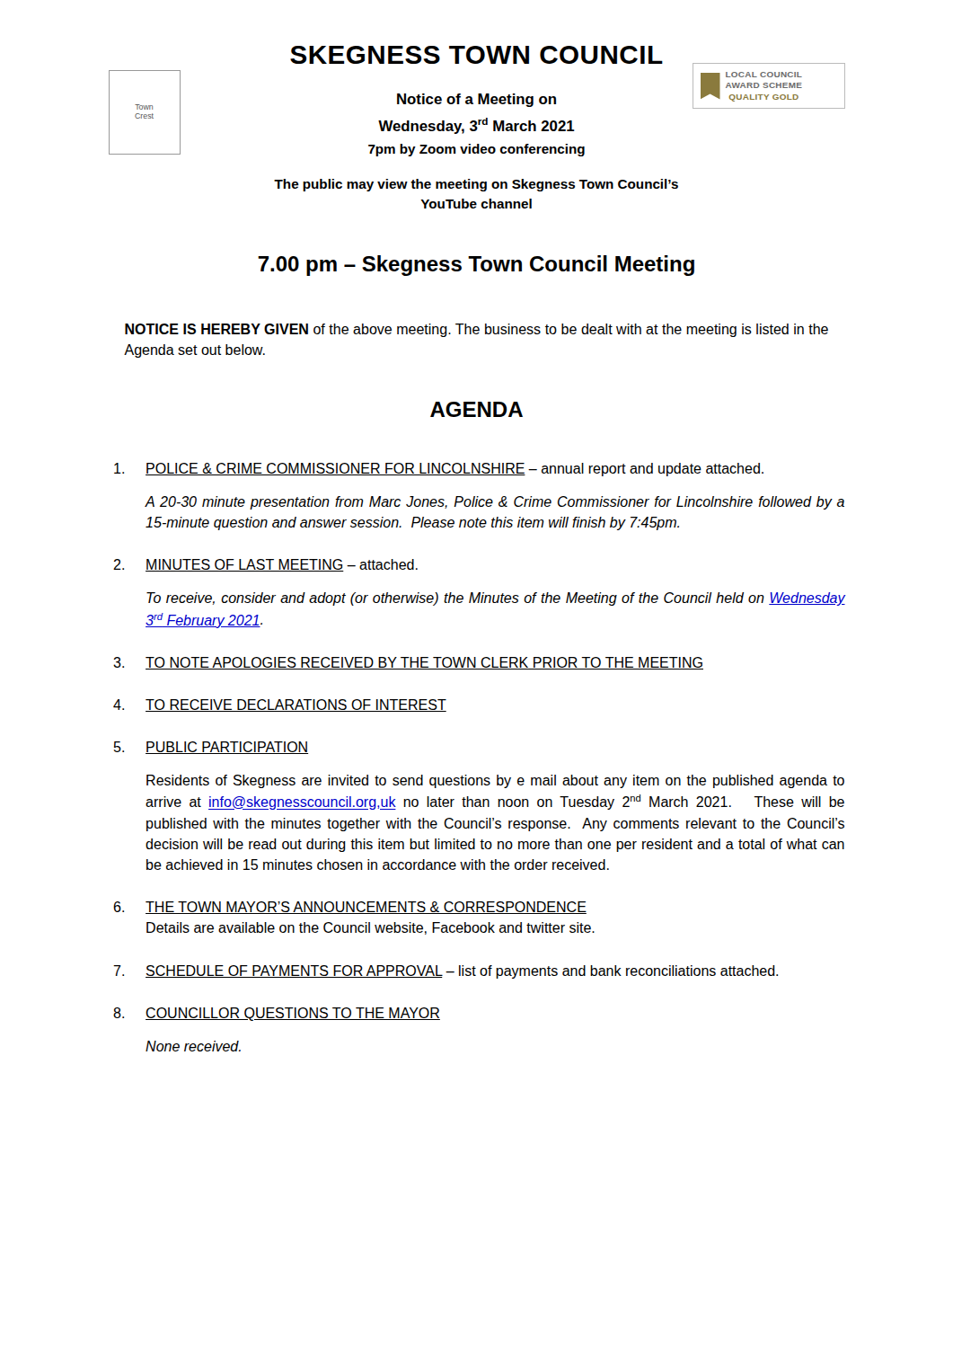Town
Crest
LOCAL COUNCIL
AWARD SCHEME
QUALITY GOLD
SKEGNESS TOWN COUNCIL
Notice of a Meeting on
Wednesday, 3rd March 2021
7pm by Zoom video conferencing
The public may view the meeting on Skegness Town Council’s YouTube channel
7.00 pm – Skegness Town Council Meeting
NOTICE IS HEREBY GIVEN of the above meeting. The business to be dealt with at the meeting is listed in the Agenda set out below.
AGENDA
POLICE & CRIME COMMISSIONER FOR LINCOLNSHIRE – annual report and update attached.
A 20-30 minute presentation from Marc Jones, Police & Crime Commissioner for Lincolnshire followed by a 15-minute question and answer session. Please note this item will finish by 7:45pm.
MINUTES OF LAST MEETING – attached.
To receive, consider and adopt (or otherwise) the Minutes of the Meeting of the Council held on Wednesday 3rd February 2021.
TO NOTE APOLOGIES RECEIVED BY THE TOWN CLERK PRIOR TO THE MEETING
TO RECEIVE DECLARATIONS OF INTEREST
PUBLIC PARTICIPATION
Residents of Skegness are invited to send questions by e mail about any item on the published agenda to arrive at info@skegnesscouncil.org,uk no later than noon on Tuesday 2nd March 2021. These will be published with the minutes together with the Council’s response. Any comments relevant to the Council’s decision will be read out during this item but limited to no more than one per resident and a total of what can be achieved in 15 minutes chosen in accordance with the order received.
THE TOWN MAYOR’S ANNOUNCEMENTS & CORRESPONDENCE
Details are available on the Council website, Facebook and twitter site.
SCHEDULE OF PAYMENTS FOR APPROVAL – list of payments and bank reconciliations attached.
COUNCILLOR QUESTIONS TO THE MAYOR
None received.